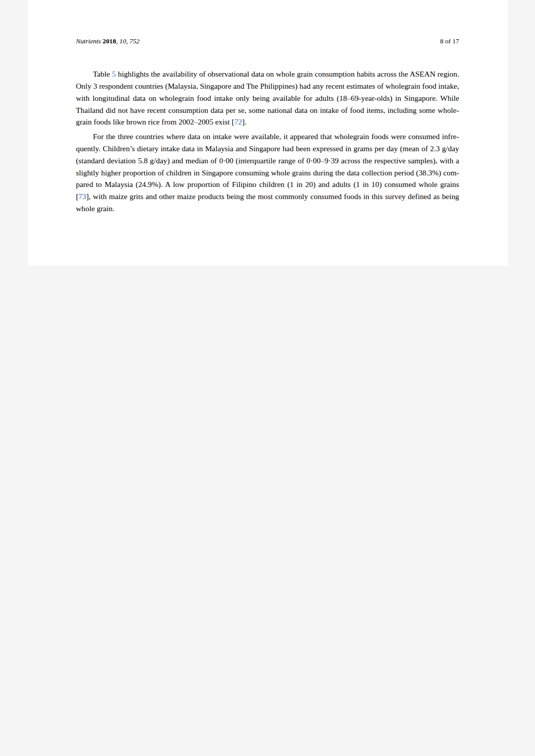Nutrients 2018, 10, 752 8 of 17
Table 5 highlights the availability of observational data on whole grain consumption habits across the ASEAN region. Only 3 respondent countries (Malaysia, Singapore and The Philippines) had any recent estimates of wholegrain food intake, with longitudinal data on wholegrain food intake only being available for adults (18–69-year-olds) in Singapore. While Thailand did not have recent consumption data per se, some national data on intake of food items, including some wholegrain foods like brown rice from 2002–2005 exist [72].
For the three countries where data on intake were available, it appeared that wholegrain foods were consumed infrequently. Children’s dietary intake data in Malaysia and Singapore had been expressed in grams per day (mean of 2.3 g/day (standard deviation 5.8 g/day) and median of 0·00 (interquartile range of 0·00–9·39 across the respective samples), with a slightly higher proportion of children in Singapore consuming whole grains during the data collection period (38.3%) compared to Malaysia (24.9%). A low proportion of Filipino children (1 in 20) and adults (1 in 10) consumed whole grains [73], with maize grits and other maize products being the most commonly consumed foods in this survey defined as being whole grain.